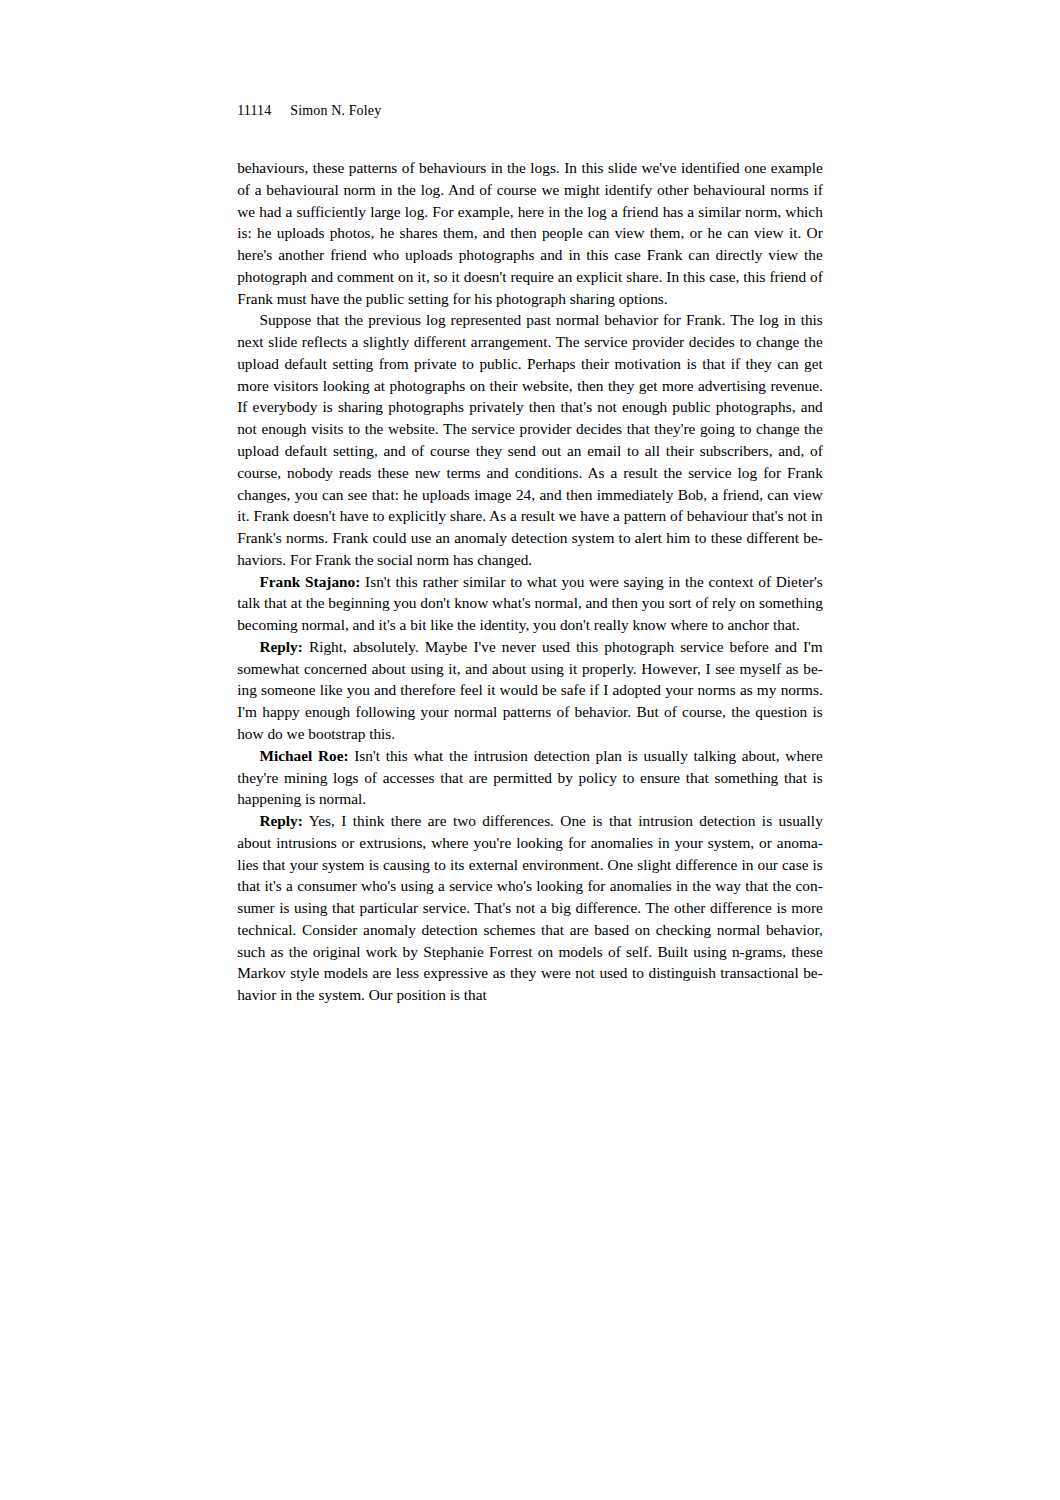11114 Simon N. Foley
behaviours, these patterns of behaviours in the logs. In this slide we've identified one example of a behavioural norm in the log. And of course we might identify other behavioural norms if we had a sufficiently large log. For example, here in the log a friend has a similar norm, which is: he uploads photos, he shares them, and then people can view them, or he can view it. Or here's another friend who uploads photographs and in this case Frank can directly view the photograph and comment on it, so it doesn't require an explicit share. In this case, this friend of Frank must have the public setting for his photograph sharing options.
Suppose that the previous log represented past normal behavior for Frank. The log in this next slide reflects a slightly different arrangement. The service provider decides to change the upload default setting from private to public. Perhaps their motivation is that if they can get more visitors looking at photographs on their website, then they get more advertising revenue. If everybody is sharing photographs privately then that's not enough public photographs, and not enough visits to the website. The service provider decides that they're going to change the upload default setting, and of course they send out an email to all their subscribers, and, of course, nobody reads these new terms and conditions. As a result the service log for Frank changes, you can see that: he uploads image 24, and then immediately Bob, a friend, can view it. Frank doesn't have to explicitly share. As a result we have a pattern of behaviour that's not in Frank's norms. Frank could use an anomaly detection system to alert him to these different behaviors. For Frank the social norm has changed.
Frank Stajano: Isn't this rather similar to what you were saying in the context of Dieter's talk that at the beginning you don't know what's normal, and then you sort of rely on something becoming normal, and it's a bit like the identity, you don't really know where to anchor that.
Reply: Right, absolutely. Maybe I've never used this photograph service before and I'm somewhat concerned about using it, and about using it properly. However, I see myself as being someone like you and therefore feel it would be safe if I adopted your norms as my norms. I'm happy enough following your normal patterns of behavior. But of course, the question is how do we bootstrap this.
Michael Roe: Isn't this what the intrusion detection plan is usually talking about, where they're mining logs of accesses that are permitted by policy to ensure that something that is happening is normal.
Reply: Yes, I think there are two differences. One is that intrusion detection is usually about intrusions or extrusions, where you're looking for anomalies in your system, or anomalies that your system is causing to its external environment. One slight difference in our case is that it's a consumer who's using a service who's looking for anomalies in the way that the consumer is using that particular service. That's not a big difference. The other difference is more technical. Consider anomaly detection schemes that are based on checking normal behavior, such as the original work by Stephanie Forrest on models of self. Built using n-grams, these Markov style models are less expressive as they were not used to distinguish transactional behavior in the system. Our position is that